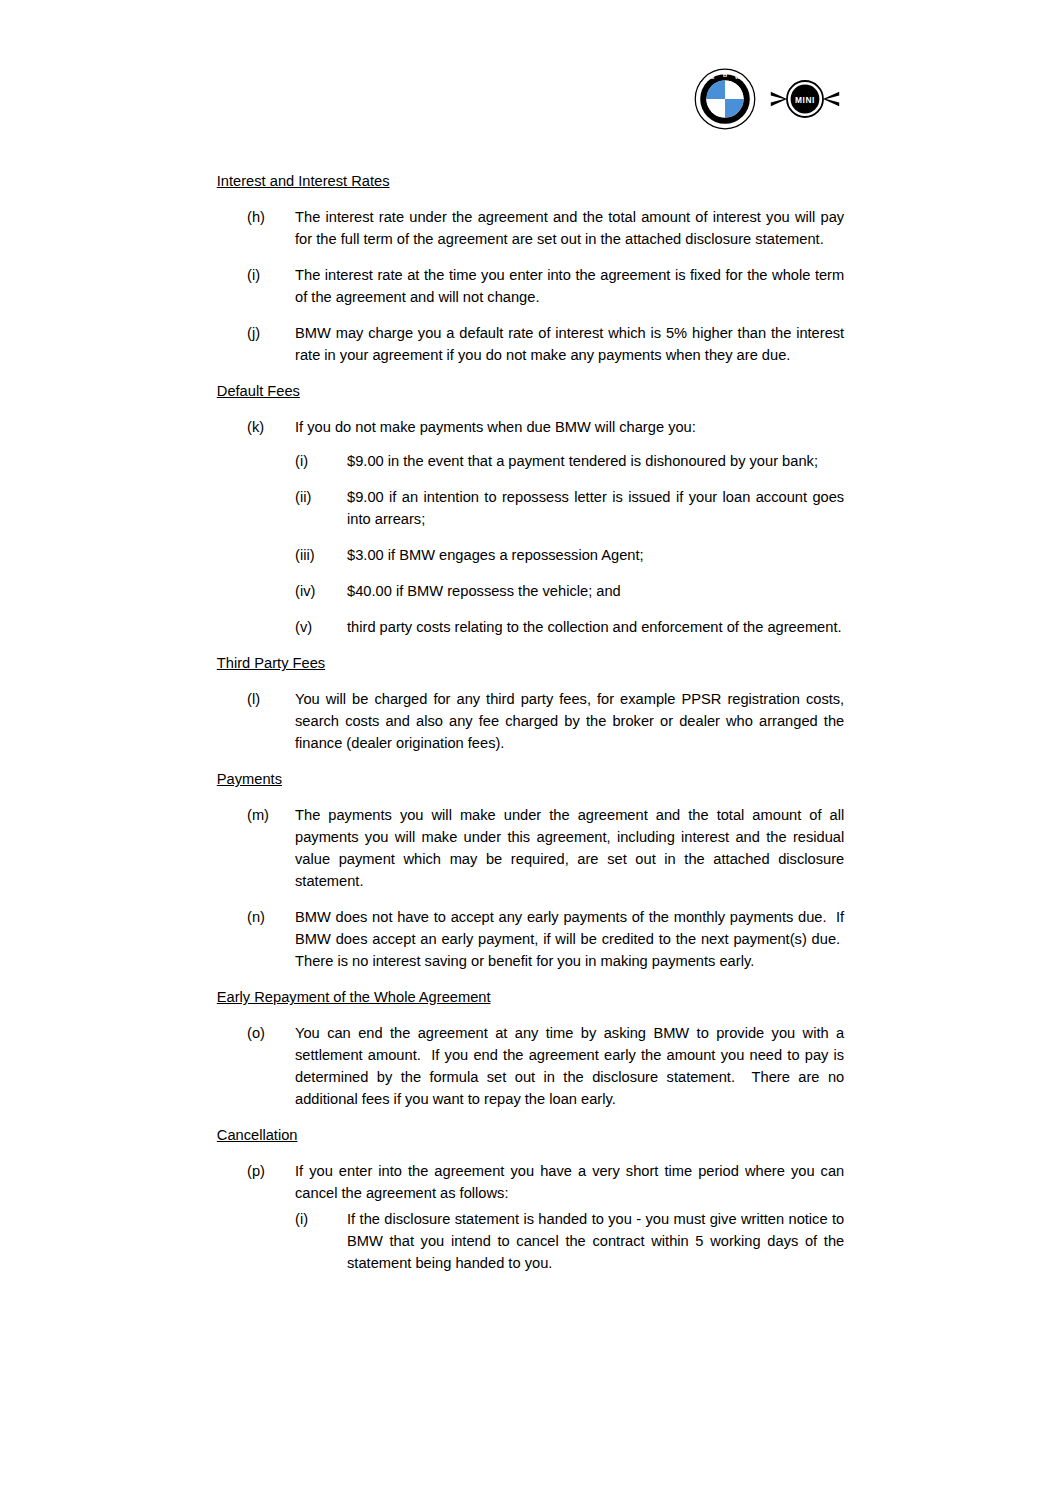B B M W MINI
Interest and Interest Rates
(h)
The interest rate under the agreement and the total amount of interest you will pay for the full term of the agreement are set out in the attached disclosure statement.
(i)
The interest rate at the time you enter into the agreement is fixed for the whole term of the agreement and will not change.
(j)
BMW may charge you a default rate of interest which is 5% higher than the interest rate in your agreement if you do not make any payments when they are due.
Default Fees
(k)
If you do not make payments when due BMW will charge you:
(i)
$9.00 in the event that a payment tendered is dishonoured by your bank;
(ii)
$9.00 if an intention to repossess letter is issued if your loan account goes into arrears;
(iii)
$3.00 if BMW engages a repossession Agent;
(iv)
$40.00 if BMW repossess the vehicle; and
(v)
third party costs relating to the collection and enforcement of the agreement.
Third Party Fees
(l)
You will be charged for any third party fees, for example PPSR registration costs, search costs and also any fee charged by the broker or dealer who arranged the finance (dealer origination fees).
Payments
(m)
The payments you will make under the agreement and the total amount of all payments you will make under this agreement, including interest and the residual value payment which may be required, are set out in the attached disclosure statement.
(n)
BMW does not have to accept any early payments of the monthly payments due. If BMW does accept an early payment, if will be credited to the next payment(s) due. There is no interest saving or benefit for you in making payments early.
Early Repayment of the Whole Agreement
(o)
You can end the agreement at any time by asking BMW to provide you with a settlement amount. If you end the agreement early the amount you need to pay is determined by the formula set out in the disclosure statement. There are no additional fees if you want to repay the loan early.
Cancellation
(p)
If you enter into the agreement you have a very short time period where you can cancel the agreement as follows:
(i)
If the disclosure statement is handed to you - you must give written notice to BMW that you intend to cancel the contract within 5 working days of the statement being handed to you.